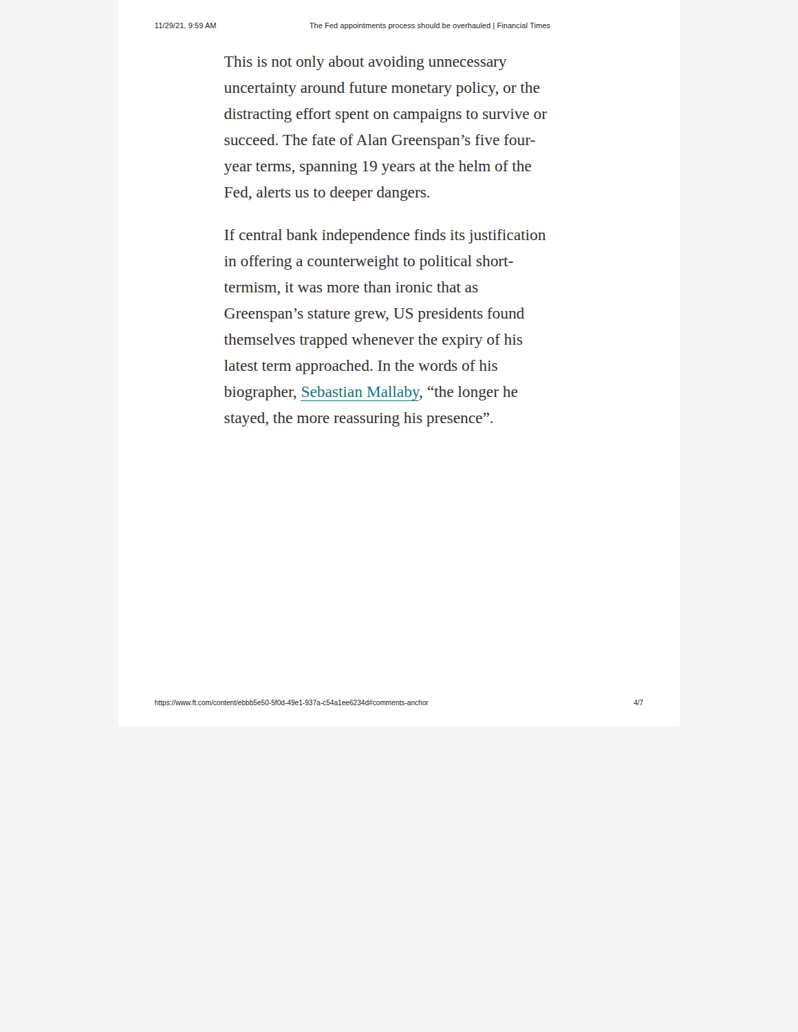11/29/21, 9:59 AM
The Fed appointments process should be overhauled | Financial Times
This is not only about avoiding unnecessary uncertainty around future monetary policy, or the distracting effort spent on campaigns to survive or succeed. The fate of Alan Greenspan’s five four-year terms, spanning 19 years at the helm of the Fed, alerts us to deeper dangers.
If central bank independence finds its justification in offering a counterweight to political short-termism, it was more than ironic that as Greenspan’s stature grew, US presidents found themselves trapped whenever the expiry of his latest term approached. In the words of his biographer, Sebastian Mallaby, “the longer he stayed, the more reassuring his presence”.
https://www.ft.com/content/ebbb5e50-5f0d-49e1-937a-c54a1ee6234d#comments-anchor
4/7